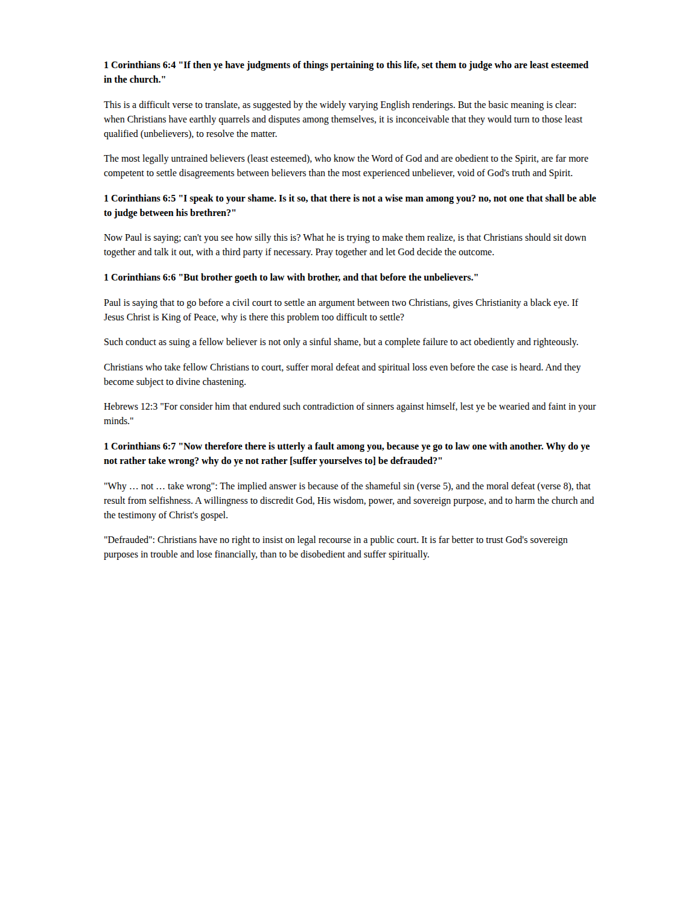1 Corinthians 6:4 "If then ye have judgments of things pertaining to this life, set them to judge who are least esteemed in the church."
This is a difficult verse to translate, as suggested by the widely varying English renderings. But the basic meaning is clear: when Christians have earthly quarrels and disputes among themselves, it is inconceivable that they would turn to those least qualified (unbelievers), to resolve the matter.
The most legally untrained believers (least esteemed), who know the Word of God and are obedient to the Spirit, are far more competent to settle disagreements between believers than the most experienced unbeliever, void of God's truth and Spirit.
1 Corinthians 6:5 "I speak to your shame. Is it so, that there is not a wise man among you? no, not one that shall be able to judge between his brethren?"
Now Paul is saying; can't you see how silly this is? What he is trying to make them realize, is that Christians should sit down together and talk it out, with a third party if necessary. Pray together and let God decide the outcome.
1 Corinthians 6:6 "But brother goeth to law with brother, and that before the unbelievers."
Paul is saying that to go before a civil court to settle an argument between two Christians, gives Christianity a black eye. If Jesus Christ is King of Peace, why is there this problem too difficult to settle?
Such conduct as suing a fellow believer is not only a sinful shame, but a complete failure to act obediently and righteously.
Christians who take fellow Christians to court, suffer moral defeat and spiritual loss even before the case is heard. And they become subject to divine chastening.
Hebrews 12:3 "For consider him that endured such contradiction of sinners against himself, lest ye be wearied and faint in your minds."
1 Corinthians 6:7 "Now therefore there is utterly a fault among you, because ye go to law one with another. Why do ye not rather take wrong? why do ye not rather [suffer yourselves to] be defrauded?"
"Why … not … take wrong": The implied answer is because of the shameful sin (verse 5), and the moral defeat (verse 8), that result from selfishness. A willingness to discredit God, His wisdom, power, and sovereign purpose, and to harm the church and the testimony of Christ's gospel.
"Defrauded": Christians have no right to insist on legal recourse in a public court. It is far better to trust God's sovereign purposes in trouble and lose financially, than to be disobedient and suffer spiritually.